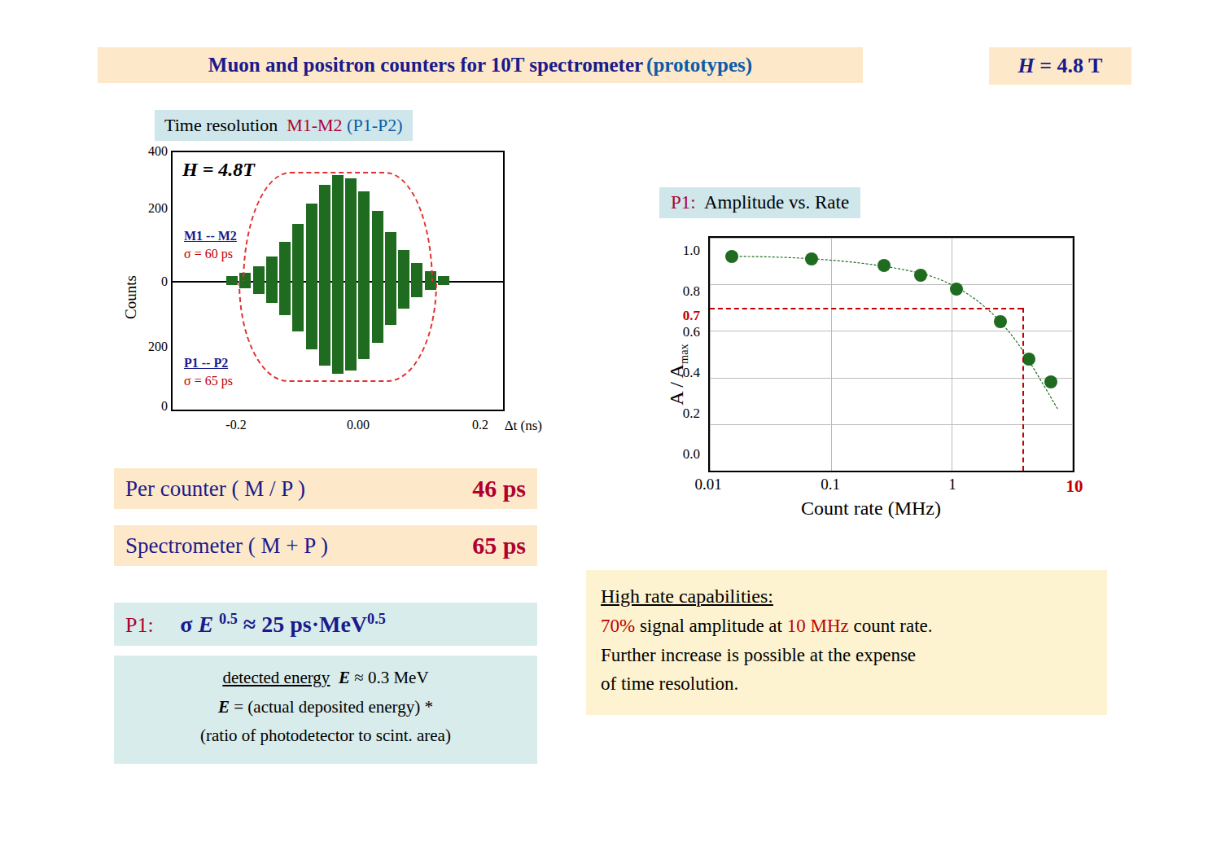Muon and positron counters for 10T spectrometer (prototypes)
H = 4.8 T
Time resolution M1-M2 (P1-P2)
Counts
400
200
0
200
0
H = 4.8T
M1 -- M2
σ = 60 ps
P1 -- P2
σ = 65 ps
-0.2
0.00
0.2
Δt (ns)
Per counter ( M / P ) 46 ps
Spectrometer ( M + P ) 65 ps
P1: σ E 0.5 ≈ 25 ps·MeV0.5
detected energy E ≈ 0.3 MeV
E = (actual deposited energy) *
(ratio of photodetector to scint. area)
P1: Amplitude vs. Rate
A / Amax
1.0
0.8
0.7
0.6
0.4
0.2
0.0
0.01
0.1
1
10
Count rate (MHz)
High rate capabilities:
70% signal amplitude at 10 MHz count rate.
Further increase is possible at the expense
of time resolution.